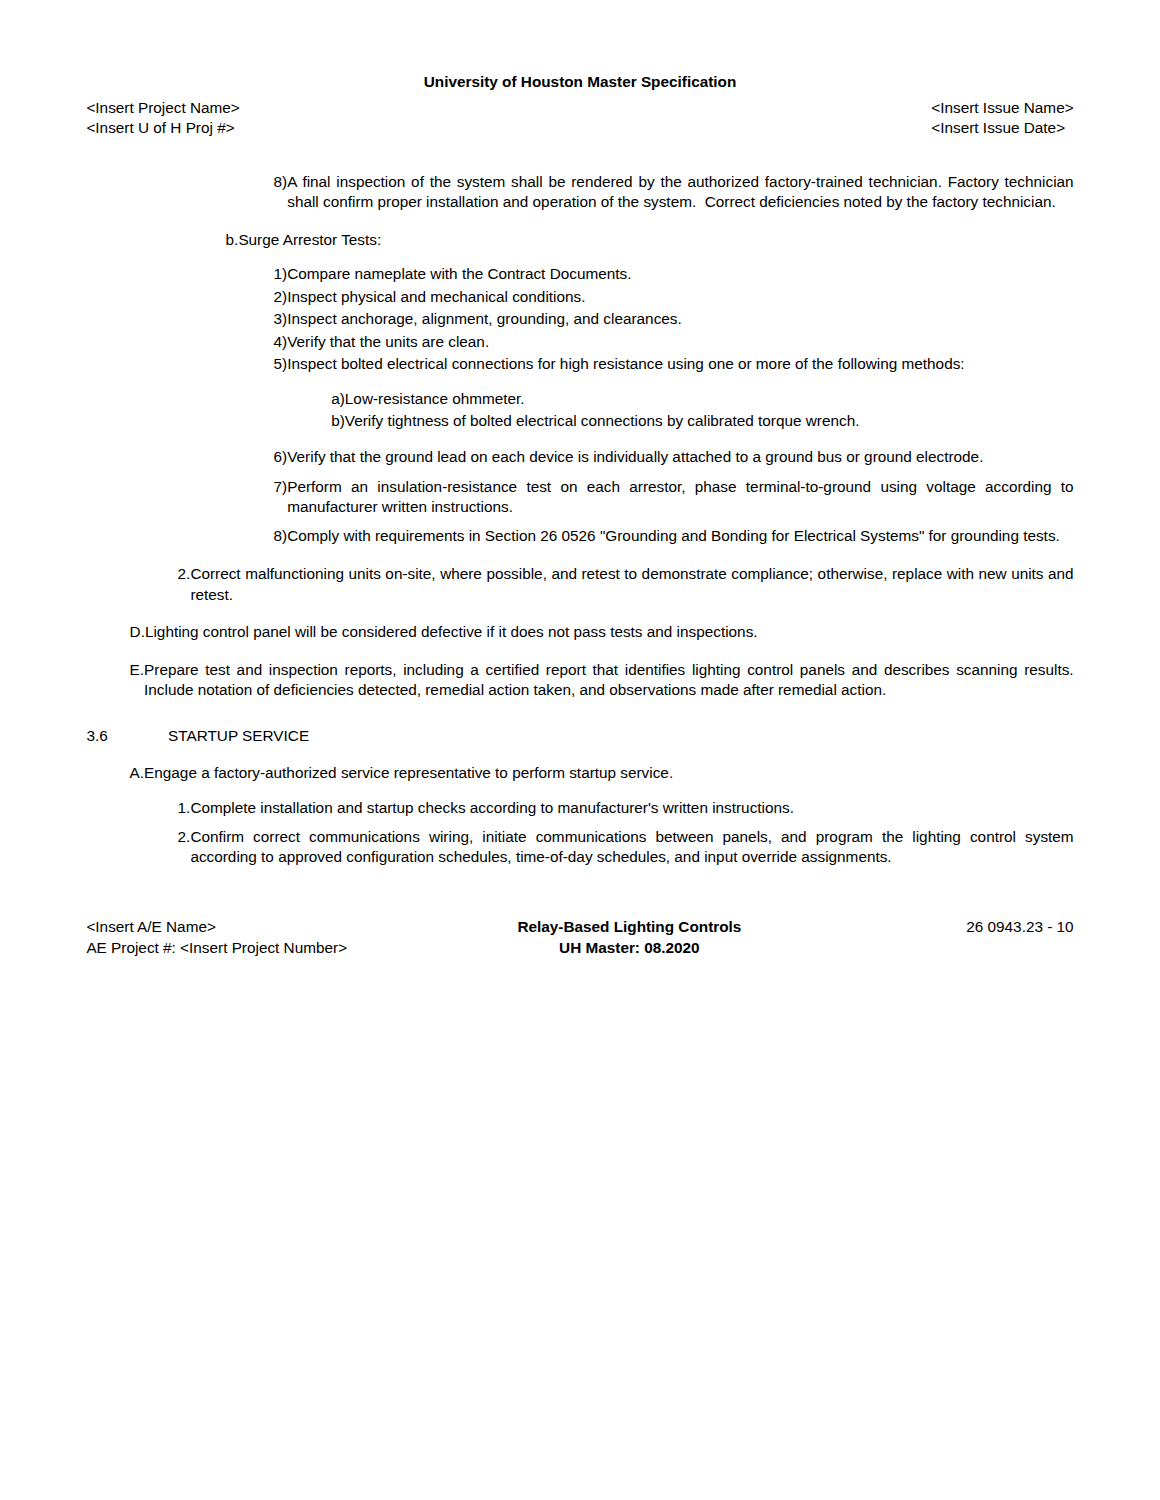University of Houston Master Specification
<Insert Project Name>
<Insert U of H Proj #>
<Insert Issue Name>
<Insert Issue Date>
8)
A final inspection of the system shall be rendered by the authorized factory-trained technician. Factory technician shall confirm proper installation and operation of the system. Correct deficiencies noted by the factory technician.
b.
Surge Arrestor Tests:
1)
Compare nameplate with the Contract Documents.
2)
Inspect physical and mechanical conditions.
3)
Inspect anchorage, alignment, grounding, and clearances.
4)
Verify that the units are clean.
5)
Inspect bolted electrical connections for high resistance using one or more of the following methods:
a)
Low-resistance ohmmeter.
b)
Verify tightness of bolted electrical connections by calibrated torque wrench.
6)
Verify that the ground lead on each device is individually attached to a ground bus or ground electrode.
7)
Perform an insulation-resistance test on each arrestor, phase terminal-to-ground using voltage according to manufacturer written instructions.
8)
Comply with requirements in Section 26 0526 "Grounding and Bonding for Electrical Systems" for grounding tests.
2.
Correct malfunctioning units on-site, where possible, and retest to demonstrate compliance; otherwise, replace with new units and retest.
D.
Lighting control panel will be considered defective if it does not pass tests and inspections.
E.
Prepare test and inspection reports, including a certified report that identifies lighting control panels and describes scanning results. Include notation of deficiencies detected, remedial action taken, and observations made after remedial action.
3.6
STARTUP SERVICE
A.
Engage a factory-authorized service representative to perform startup service.
1.
Complete installation and startup checks according to manufacturer's written instructions.
2.
Confirm correct communications wiring, initiate communications between panels, and program the lighting control system according to approved configuration schedules, time-of-day schedules, and input override assignments.
<Insert A/E Name>
AE Project #: <Insert Project Number>
Relay-Based Lighting Controls
UH Master: 08.2020
26 0943.23 - 10